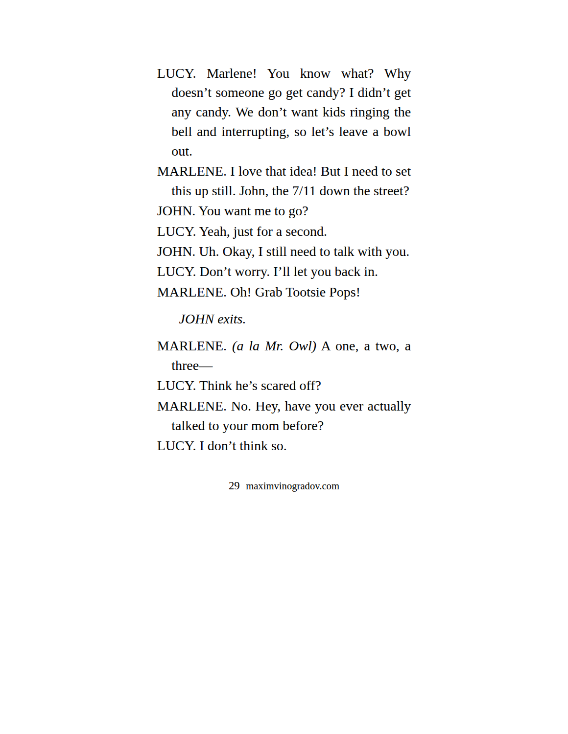Lucy. Marlene! You know what? Why doesn’t someone go get candy? I didn’t get any candy. We don’t want kids ringing the bell and interrupting, so let’s leave a bowl out.
Marlene. I love that idea! But I need to set this up still. John, the 7/11 down the street?
John. You want me to go?
Lucy. Yeah, just for a second.
John. Uh. Okay, I still need to talk with you.
Lucy. Don’t worry. I’ll let you back in.
Marlene. Oh! Grab Tootsie Pops!
JOHN exits.
Marlene. (a la Mr. Owl) A one, a two, a three—
Lucy. Think he’s scared off?
Marlene. No. Hey, have you ever actually talked to your mom before?
Lucy. I don’t think so.
29 maximvinogradov.com